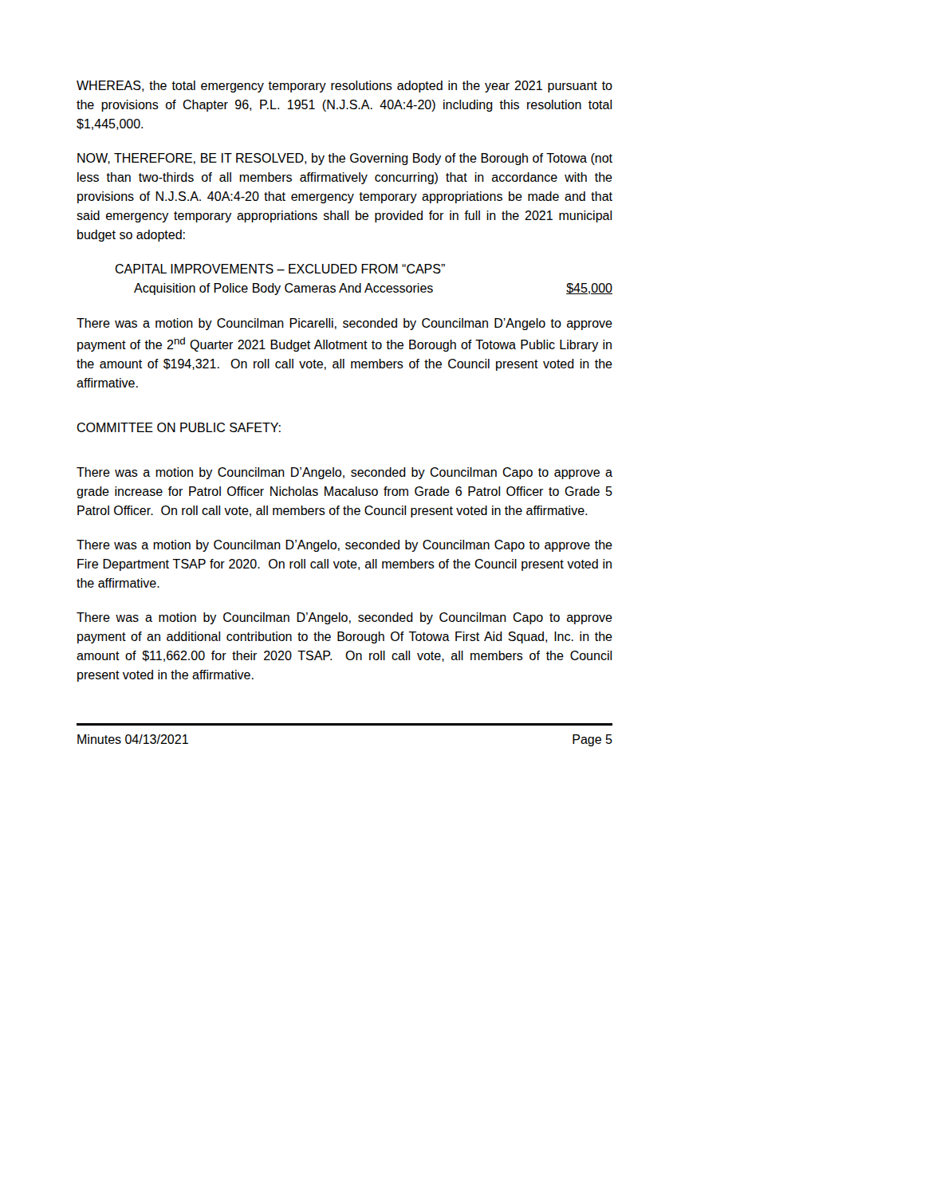WHEREAS, the total emergency temporary resolutions adopted in the year 2021 pursuant to the provisions of Chapter 96, P.L. 1951 (N.J.S.A. 40A:4-20) including this resolution total $1,445,000.
NOW, THEREFORE, BE IT RESOLVED, by the Governing Body of the Borough of Totowa (not less than two-thirds of all members affirmatively concurring) that in accordance with the provisions of N.J.S.A. 40A:4-20 that emergency temporary appropriations be made and that said emergency temporary appropriations shall be provided for in full in the 2021 municipal budget so adopted:
CAPITAL IMPROVEMENTS – EXCLUDED FROM “CAPS”
Acquisition of Police Body Cameras And Accessories$45,000
There was a motion by Councilman Picarelli, seconded by Councilman D’Angelo to approve payment of the 2nd Quarter 2021 Budget Allotment to the Borough of Totowa Public Library in the amount of $194,321. On roll call vote, all members of the Council present voted in the affirmative.
COMMITTEE ON PUBLIC SAFETY:
There was a motion by Councilman D’Angelo, seconded by Councilman Capo to approve a grade increase for Patrol Officer Nicholas Macaluso from Grade 6 Patrol Officer to Grade 5 Patrol Officer. On roll call vote, all members of the Council present voted in the affirmative.
There was a motion by Councilman D’Angelo, seconded by Councilman Capo to approve the Fire Department TSAP for 2020. On roll call vote, all members of the Council present voted in the affirmative.
There was a motion by Councilman D’Angelo, seconded by Councilman Capo to approve payment of an additional contribution to the Borough Of Totowa First Aid Squad, Inc. in the amount of $11,662.00 for their 2020 TSAP. On roll call vote, all members of the Council present voted in the affirmative.
Minutes 04/13/2021 Page 5